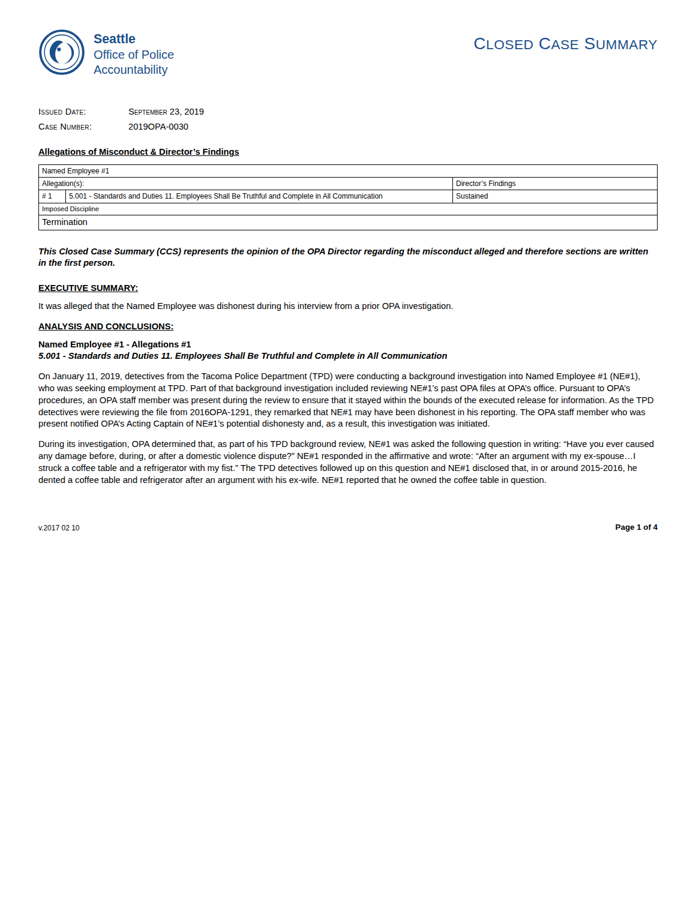Seattle Office of Police
Accountability
CLOSED CASE SUMMARY
Issued Date:
September 23, 2019
Case Number:
2019OPA-0030
Allegations of Misconduct & Director’s Findings
| Named Employee #1 |
| Allegation(s): | Director’s Findings |
| # 1 | 5.001 - Standards and Duties 11. Employees Shall Be Truthful and Complete in All Communication | Sustained |
| Imposed Discipline |
| Termination |
This Closed Case Summary (CCS) represents the opinion of the OPA Director regarding the misconduct alleged and therefore sections are written in the first person.
EXECUTIVE SUMMARY:
It was alleged that the Named Employee was dishonest during his interview from a prior OPA investigation.
ANALYSIS AND CONCLUSIONS:
Named Employee #1 - Allegations #1
5.001 - Standards and Duties 11. Employees Shall Be Truthful and Complete in All Communication
On January 11, 2019, detectives from the Tacoma Police Department (TPD) were conducting a background investigation into Named Employee #1 (NE#1), who was seeking employment at TPD. Part of that background investigation included reviewing NE#1’s past OPA files at OPA’s office. Pursuant to OPA’s procedures, an OPA staff member was present during the review to ensure that it stayed within the bounds of the executed release for information. As the TPD detectives were reviewing the file from 2016OPA-1291, they remarked that NE#1 may have been dishonest in his reporting. The OPA staff member who was present notified OPA’s Acting Captain of NE#1’s potential dishonesty and, as a result, this investigation was initiated.
During its investigation, OPA determined that, as part of his TPD background review, NE#1 was asked the following question in writing: “Have you ever caused any damage before, during, or after a domestic violence dispute?” NE#1 responded in the affirmative and wrote: “After an argument with my ex-spouse…I struck a coffee table and a refrigerator with my fist.” The TPD detectives followed up on this question and NE#1 disclosed that, in or around 2015-2016, he dented a coffee table and refrigerator after an argument with his ex-wife. NE#1 reported that he owned the coffee table in question.
v.2017 02 10
Page 1 of 4